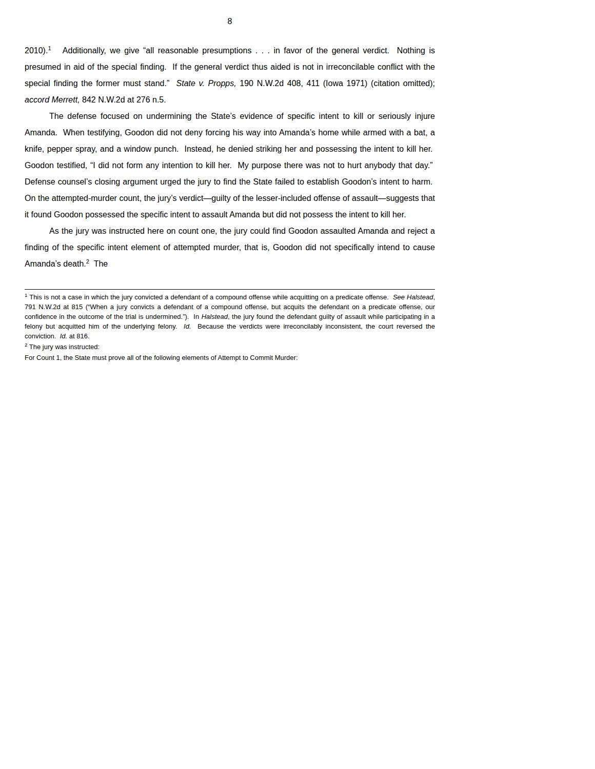8
2010).1 Additionally, we give “all reasonable presumptions . . . in favor of the general verdict. Nothing is presumed in aid of the special finding. If the general verdict thus aided is not in irreconcilable conflict with the special finding the former must stand.” State v. Propps, 190 N.W.2d 408, 411 (Iowa 1971) (citation omitted); accord Merrett, 842 N.W.2d at 276 n.5.
The defense focused on undermining the State’s evidence of specific intent to kill or seriously injure Amanda. When testifying, Goodon did not deny forcing his way into Amanda’s home while armed with a bat, a knife, pepper spray, and a window punch. Instead, he denied striking her and possessing the intent to kill her. Goodon testified, “I did not form any intention to kill her. My purpose there was not to hurt anybody that day.” Defense counsel’s closing argument urged the jury to find the State failed to establish Goodon’s intent to harm. On the attempted-murder count, the jury’s verdict—guilty of the lesser-included offense of assault—suggests that it found Goodon possessed the specific intent to assault Amanda but did not possess the intent to kill her.
As the jury was instructed here on count one, the jury could find Goodon assaulted Amanda and reject a finding of the specific intent element of attempted murder, that is, Goodon did not specifically intend to cause Amanda’s death.2 The
1 This is not a case in which the jury convicted a defendant of a compound offense while acquitting on a predicate offense. See Halstead, 791 N.W.2d at 815 (“When a jury convicts a defendant of a compound offense, but acquits the defendant on a predicate offense, our confidence in the outcome of the trial is undermined.”). In Halstead, the jury found the defendant guilty of assault while participating in a felony but acquitted him of the underlying felony. Id. Because the verdicts were irreconcilably inconsistent, the court reversed the conviction. Id. at 816.
2 The jury was instructed:
For Count 1, the State must prove all of the following elements of Attempt to Commit Murder: